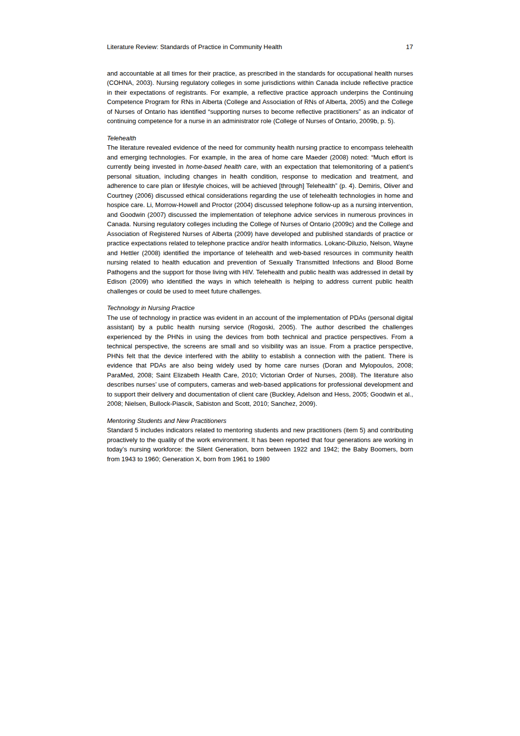Literature Review: Standards of Practice in Community Health 17
and accountable at all times for their practice, as prescribed in the standards for occupational health nurses (COHNA, 2003). Nursing regulatory colleges in some jurisdictions within Canada include reflective practice in their expectations of registrants. For example, a reflective practice approach underpins the Continuing Competence Program for RNs in Alberta (College and Association of RNs of Alberta, 2005) and the College of Nurses of Ontario has identified “supporting nurses to become reflective practitioners” as an indicator of continuing competence for a nurse in an administrator role (College of Nurses of Ontario, 2009b, p. 5).
Telehealth
The literature revealed evidence of the need for community health nursing practice to encompass telehealth and emerging technologies. For example, in the area of home care Maeder (2008) noted: “Much effort is currently being invested in home-based health care, with an expectation that telemonitoring of a patient’s personal situation, including changes in health condition, response to medication and treatment, and adherence to care plan or lifestyle choices, will be achieved [through] Telehealth” (p. 4). Demiris, Oliver and Courtney (2006) discussed ethical considerations regarding the use of telehealth technologies in home and hospice care. Li, Morrow-Howell and Proctor (2004) discussed telephone follow-up as a nursing intervention, and Goodwin (2007) discussed the implementation of telephone advice services in numerous provinces in Canada. Nursing regulatory colleges including the College of Nurses of Ontario (2009c) and the College and Association of Registered Nurses of Alberta (2009) have developed and published standards of practice or practice expectations related to telephone practice and/or health informatics. Lokanc-Diluzio, Nelson, Wayne and Hettler (2008) identified the importance of telehealth and web-based resources in community health nursing related to health education and prevention of Sexually Transmitted Infections and Blood Borne Pathogens and the support for those living with HIV. Telehealth and public health was addressed in detail by Edison (2009) who identified the ways in which telehealth is helping to address current public health challenges or could be used to meet future challenges.
Technology in Nursing Practice
The use of technology in practice was evident in an account of the implementation of PDAs (personal digital assistant) by a public health nursing service (Rogoski, 2005). The author described the challenges experienced by the PHNs in using the devices from both technical and practice perspectives. From a technical perspective, the screens are small and so visibility was an issue. From a practice perspective, PHNs felt that the device interfered with the ability to establish a connection with the patient. There is evidence that PDAs are also being widely used by home care nurses (Doran and Mylopoulos, 2008; ParaMed, 2008; Saint Elizabeth Health Care, 2010; Victorian Order of Nurses, 2008). The literature also describes nurses’ use of computers, cameras and web-based applications for professional development and to support their delivery and documentation of client care (Buckley, Adelson and Hess, 2005; Goodwin et al., 2008; Nielsen, Bullock-Piascik, Sabiston and Scott, 2010; Sanchez, 2009).
Mentoring Students and New Practitioners
Standard 5 includes indicators related to mentoring students and new practitioners (item 5) and contributing proactively to the quality of the work environment. It has been reported that four generations are working in today’s nursing workforce: the Silent Generation, born between 1922 and 1942; the Baby Boomers, born from 1943 to 1960; Generation X, born from 1961 to 1980